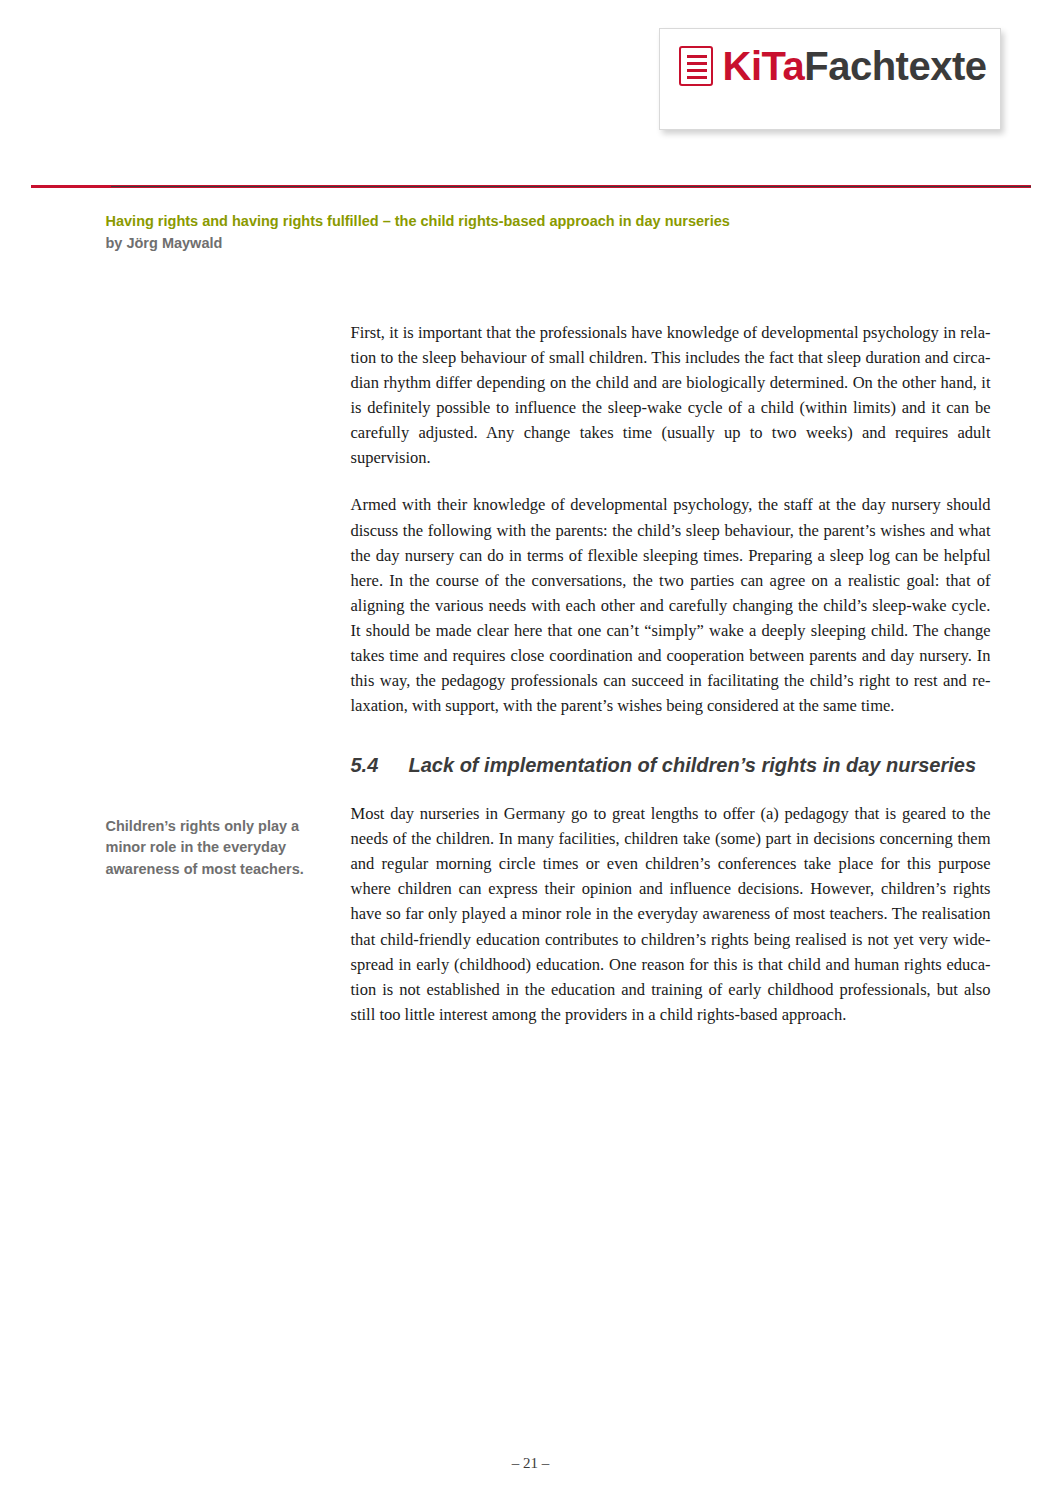KiTa Fachtexte
Having rights and having rights fulfilled – the child rights-based approach in day nurseries
by Jörg Maywald
First, it is important that the professionals have knowledge of developmental psychology in relation to the sleep behaviour of small children. This includes the fact that sleep duration and circadian rhythm differ depending on the child and are biologically determined. On the other hand, it is definitely possible to influence the sleep-wake cycle of a child (within limits) and it can be carefully adjusted. Any change takes time (usually up to two weeks) and requires adult supervision.
Armed with their knowledge of developmental psychology, the staff at the day nursery should discuss the following with the parents: the child’s sleep behaviour, the parent’s wishes and what the day nursery can do in terms of flexible sleeping times. Preparing a sleep log can be helpful here. In the course of the conversations, the two parties can agree on a realistic goal: that of aligning the various needs with each other and carefully changing the child’s sleep-wake cycle. It should be made clear here that one can’t “simply” wake a deeply sleeping child. The change takes time and requires close coordination and cooperation between parents and day nursery. In this way, the pedagogy professionals can succeed in facilitating the child’s right to rest and relaxation, with support, with the parent’s wishes being considered at the same time.
5.4 Lack of implementation of children’s rights in day nurseries
Children’s rights only play a minor role in the everyday awareness of most teachers.
Most day nurseries in Germany go to great lengths to offer (a) pedagogy that is geared to the needs of the children. In many facilities, children take (some) part in decisions concerning them and regular morning circle times or even children’s conferences take place for this purpose where children can express their opinion and influence decisions. However, children’s rights have so far only played a minor role in the everyday awareness of most teachers. The realisation that child-friendly education contributes to children’s rights being realised is not yet very widespread in early (childhood) education. One reason for this is that child and human rights education is not established in the education and training of early childhood professionals, but also still too little interest among the providers in a child rights-based approach.
– 21 –